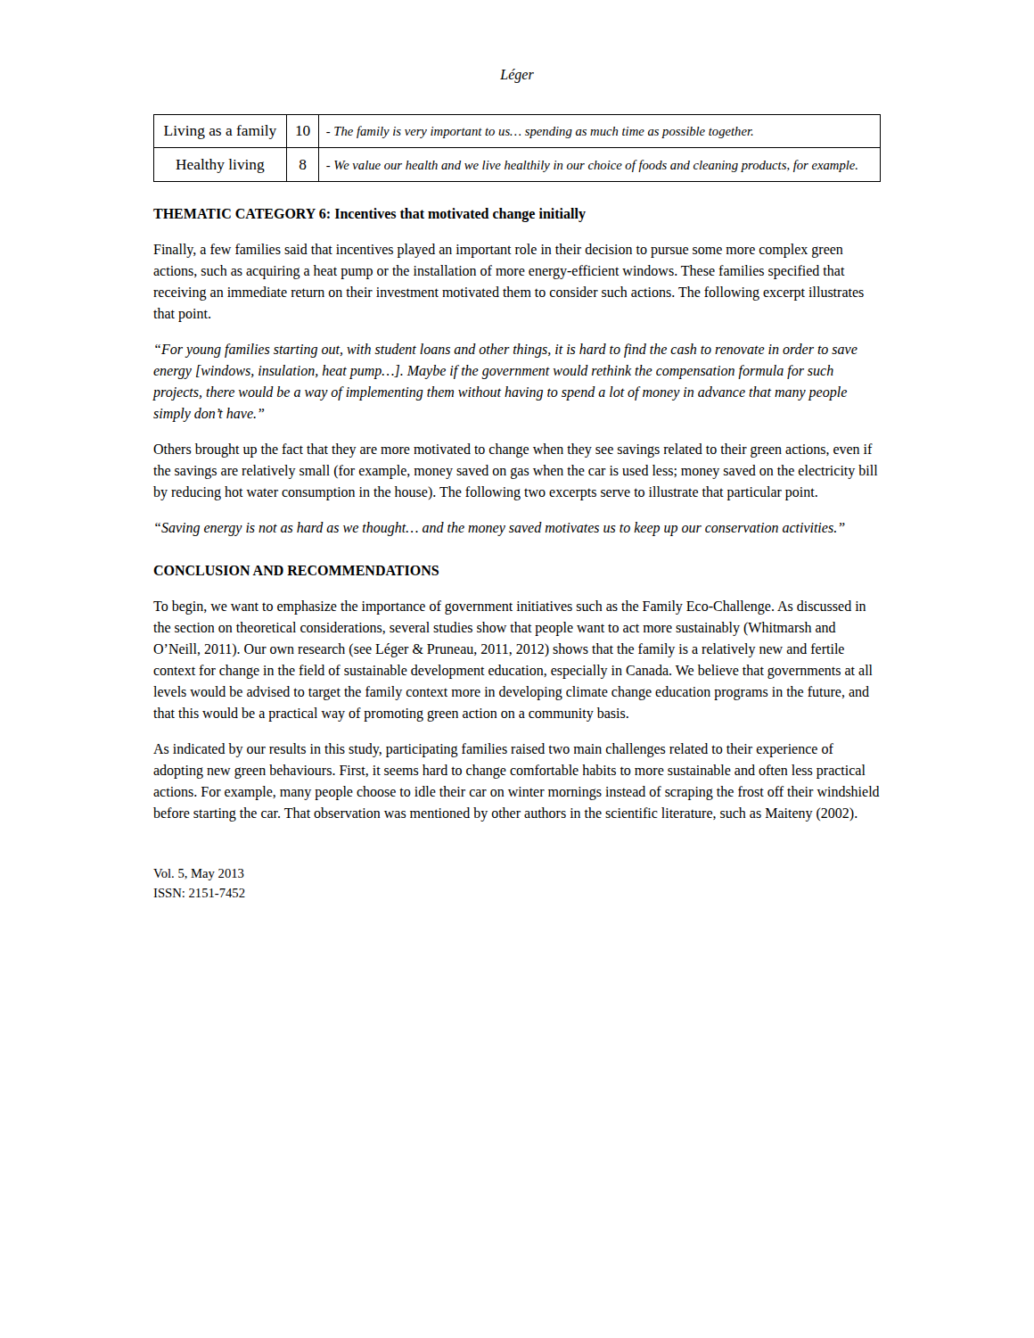Léger
| Living as a family | 10 | - The family is very important to us… spending as much time as possible together. |
| Healthy living | 8 | - We value our health and we live healthily in our choice of foods and cleaning products, for example. |
THEMATIC CATEGORY 6: Incentives that motivated change initially
Finally, a few families said that incentives played an important role in their decision to pursue some more complex green actions, such as acquiring a heat pump or the installation of more energy-efficient windows. These families specified that receiving an immediate return on their investment motivated them to consider such actions. The following excerpt illustrates that point.
“For young families starting out, with student loans and other things, it is hard to find the cash to renovate in order to save energy [windows, insulation, heat pump…]. Maybe if the government would rethink the compensation formula for such projects, there would be a way of implementing them without having to spend a lot of money in advance that many people simply don’t have.”
Others brought up the fact that they are more motivated to change when they see savings related to their green actions, even if the savings are relatively small (for example, money saved on gas when the car is used less; money saved on the electricity bill by reducing hot water consumption in the house). The following two excerpts serve to illustrate that particular point.
“Saving energy is not as hard as we thought… and the money saved motivates us to keep up our conservation activities.”
CONCLUSION AND RECOMMENDATIONS
To begin, we want to emphasize the importance of government initiatives such as the Family Eco-Challenge. As discussed in the section on theoretical considerations, several studies show that people want to act more sustainably (Whitmarsh and O’Neill, 2011). Our own research (see Léger & Pruneau, 2011, 2012) shows that the family is a relatively new and fertile context for change in the field of sustainable development education, especially in Canada. We believe that governments at all levels would be advised to target the family context more in developing climate change education programs in the future, and that this would be a practical way of promoting green action on a community basis.
As indicated by our results in this study, participating families raised two main challenges related to their experience of adopting new green behaviours. First, it seems hard to change comfortable habits to more sustainable and often less practical actions. For example, many people choose to idle their car on winter mornings instead of scraping the frost off their windshield before starting the car. That observation was mentioned by other authors in the scientific literature, such as Maiteny (2002).
Vol. 5, May 2013
ISSN: 2151-7452